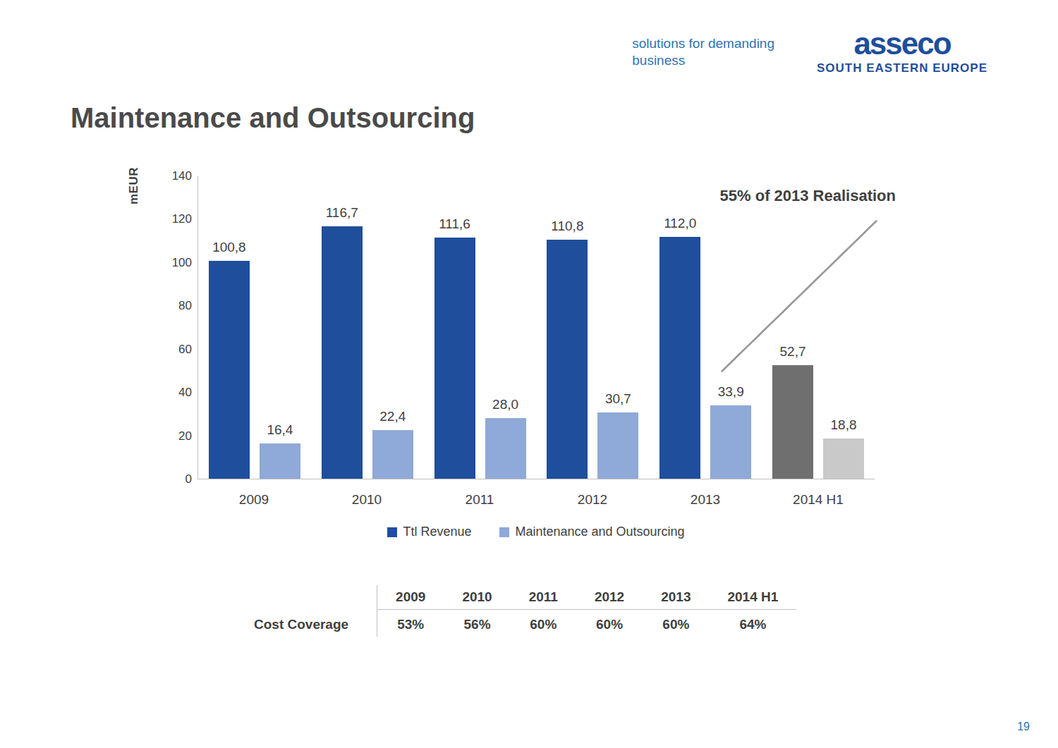solutions for demanding
business
asseco
SOUTH EASTERN EUROPE
Maintenance and Outsourcing
55% of 2013 Realisation
mEUR
140 120 100 80 60 40 20 0
100,8
16,4
116,7
22,4
111,6
28,0
110,8
30,7
112,0
33,9
52,7
18,8
2009 2010 2011 2012 2013 2014 H1
Ttl Revenue
Maintenance and Outsourcing
| | 2009 | 2010 | 2011 | 2012 | 2013 | 2014 H1 |
| --- | --- | --- | --- | --- | --- | --- |
| Cost Coverage | 53% | 56% | 60% | 60% | 60% | 64% |
19